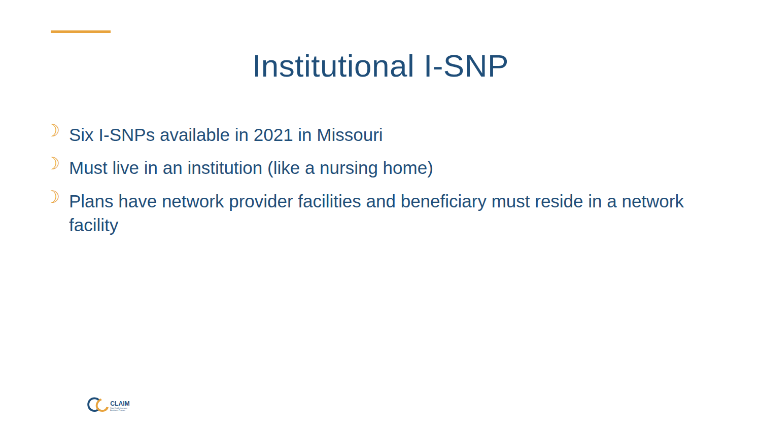Institutional I-SNP
Six I-SNPs available in 2021 in Missouri
Must live in an institution (like a nursing home)
Plans have network provider facilities and beneficiary must reside in a network facility
CLAIM State Health Insurance Assistance Program